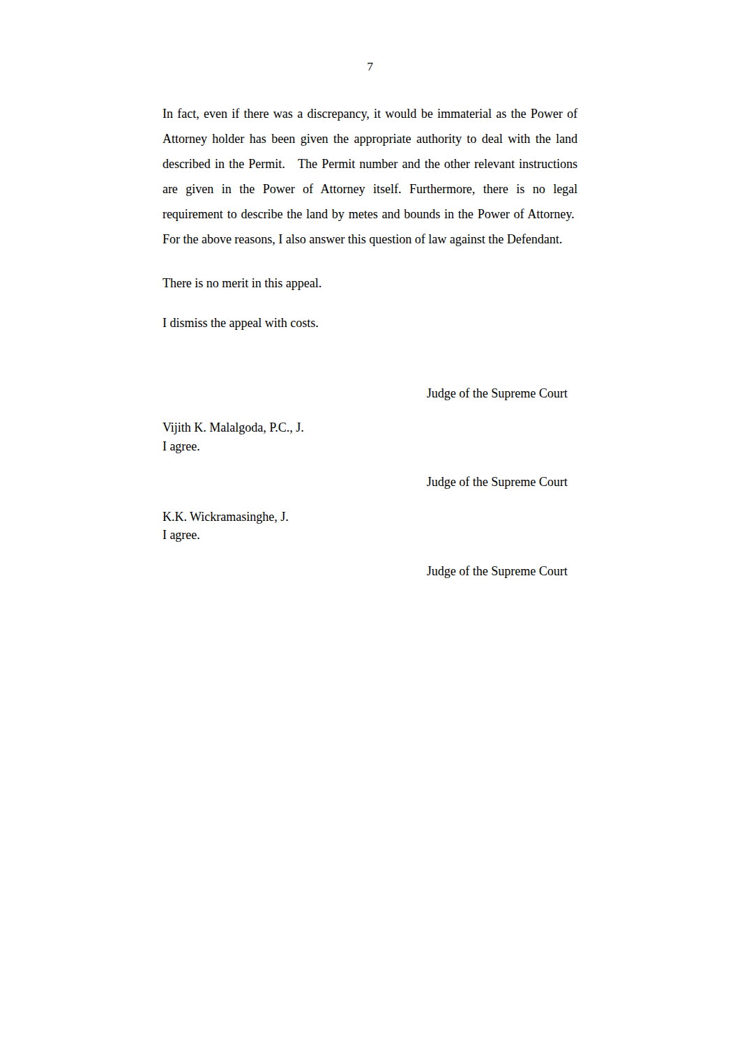7
In fact, even if there was a discrepancy, it would be immaterial as the Power of Attorney holder has been given the appropriate authority to deal with the land described in the Permit. The Permit number and the other relevant instructions are given in the Power of Attorney itself. Furthermore, there is no legal requirement to describe the land by metes and bounds in the Power of Attorney. For the above reasons, I also answer this question of law against the Defendant.
There is no merit in this appeal.
I dismiss the appeal with costs.
Judge of the Supreme Court
Vijith K. Malalgoda, P.C., J.
I agree.
Judge of the Supreme Court
K.K. Wickramasinghe, J.
I agree.
Judge of the Supreme Court